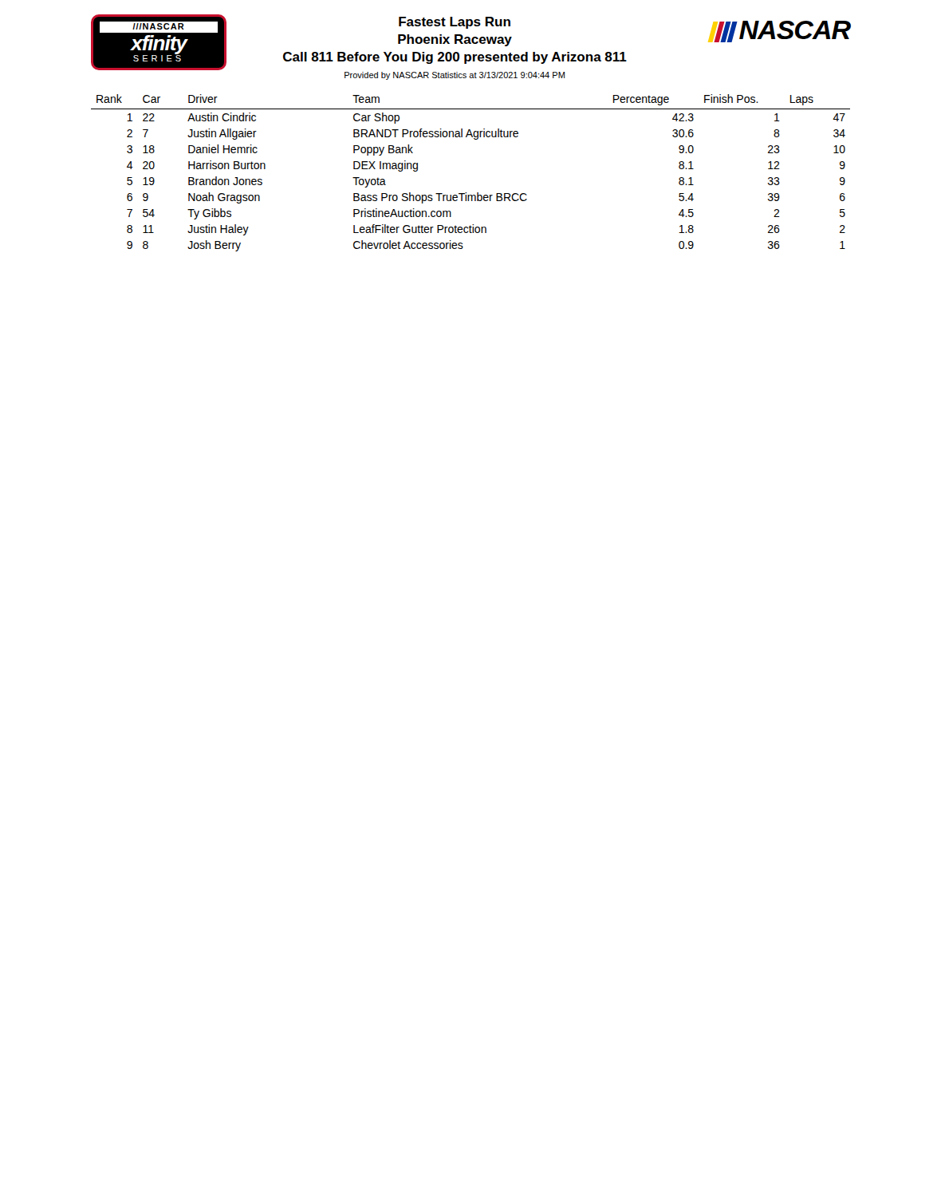///NASCAR
xfinity
SERIES
Fastest Laps Run
Phoenix Raceway
Call 811 Before You Dig 200 presented by Arizona 811
Provided by NASCAR Statistics at 3/13/2021 9:04:44 PM
NASCAR
| Rank | Car | Driver | Team | Percentage | Finish Pos. | Laps |
| --- | --- | --- | --- | --- | --- | --- |
| 1 | 22 | Austin Cindric | Car Shop | 42.3 | 1 | 47 |
| 2 | 7 | Justin Allgaier | BRANDT Professional Agriculture | 30.6 | 8 | 34 |
| 3 | 18 | Daniel Hemric | Poppy Bank | 9.0 | 23 | 10 |
| 4 | 20 | Harrison Burton | DEX Imaging | 8.1 | 12 | 9 |
| 5 | 19 | Brandon Jones | Toyota | 8.1 | 33 | 9 |
| 6 | 9 | Noah Gragson | Bass Pro Shops TrueTimber BRCC | 5.4 | 39 | 6 |
| 7 | 54 | Ty Gibbs | PristineAuction.com | 4.5 | 2 | 5 |
| 8 | 11 | Justin Haley | LeafFilter Gutter Protection | 1.8 | 26 | 2 |
| 9 | 8 | Josh Berry | Chevrolet Accessories | 0.9 | 36 | 1 |